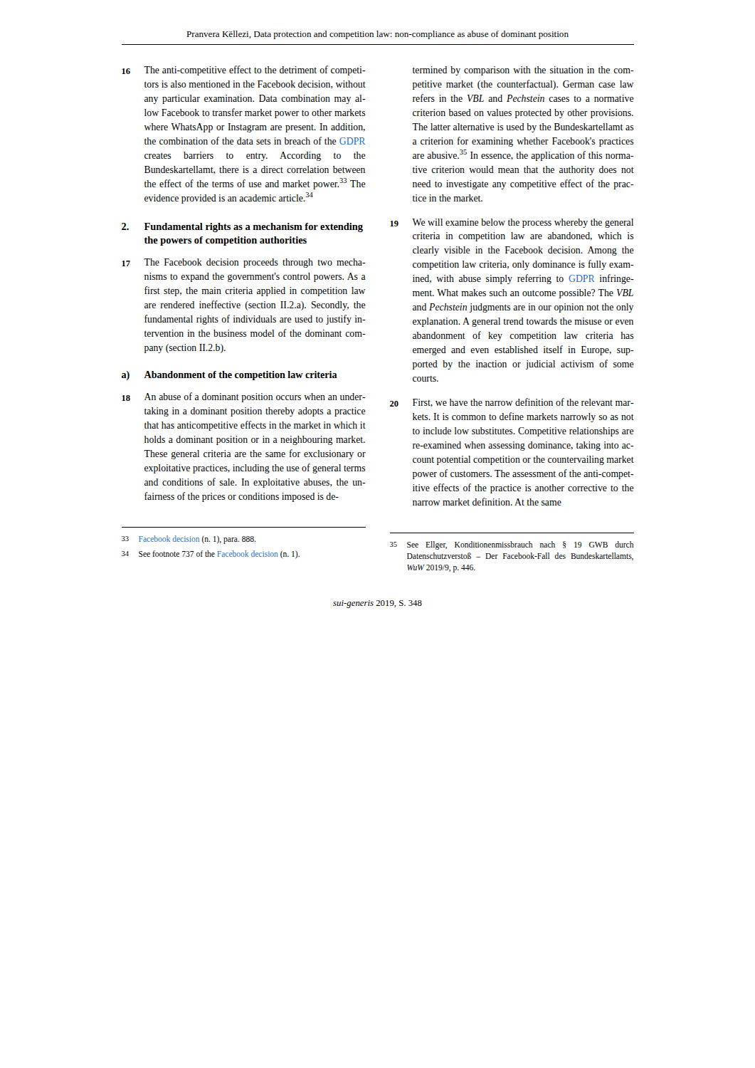Pranvera Këllezi, Data protection and competition law: non-compliance as abuse of dominant position
16 The anti-competitive effect to the detriment of competitors is also mentioned in the Facebook decision, without any particular examination. Data combination may allow Facebook to transfer market power to other markets where WhatsApp or Instagram are present. In addition, the combination of the data sets in breach of the GDPR creates barriers to entry. According to the Bundeskartellamt, there is a direct correlation between the effect of the terms of use and market power.33 The evidence provided is an academic article.34
2. Fundamental rights as a mechanism for extending the powers of competition authorities
17 The Facebook decision proceeds through two mechanisms to expand the government's control powers. As a first step, the main criteria applied in competition law are rendered ineffective (section II.2.a). Secondly, the fundamental rights of individuals are used to justify intervention in the business model of the dominant company (section II.2.b).
a) Abandonment of the competition law criteria
18 An abuse of a dominant position occurs when an undertaking in a dominant position thereby adopts a practice that has anticompetitive effects in the market in which it holds a dominant position or in a neighbouring market. These general criteria are the same for exclusionary or exploitative practices, including the use of general terms and conditions of sale. In exploitative abuses, the unfairness of the prices or conditions imposed is de-
33 Facebook decision (n. 1), para. 888.
34 See footnote 737 of the Facebook decision (n. 1).
00 termined by comparison with the situation in the competitive market (the counterfactual). German case law refers in the VBL and Pechstein cases to a normative criterion based on values protected by other provisions. The latter alternative is used by the Bundeskartellamt as a criterion for examining whether Facebook's practices are abusive.35 In essence, the application of this normative criterion would mean that the authority does not need to investigate any competitive effect of the practice in the market.
19 We will examine below the process whereby the general criteria in competition law are abandoned, which is clearly visible in the Facebook decision. Among the competition law criteria, only dominance is fully examined, with abuse simply referring to GDPR infringement. What makes such an outcome possible? The VBL and Pechstein judgments are in our opinion not the only explanation. A general trend towards the misuse or even abandonment of key competition law criteria has emerged and even established itself in Europe, supported by the inaction or judicial activism of some courts.
20 First, we have the narrow definition of the relevant markets. It is common to define markets narrowly so as not to include low substitutes. Competitive relationships are re-examined when assessing dominance, taking into account potential competition or the countervailing market power of customers. The assessment of the anti-competitive effects of the practice is another corrective to the narrow market definition. At the same
35 See Ellger, Konditionenmissbrauch nach § 19 GWB durch Datenschutzverstoß – Der Facebook-Fall des Bundeskartellamts, WuW 2019/9, p. 446.
sui-generis 2019, S. 348